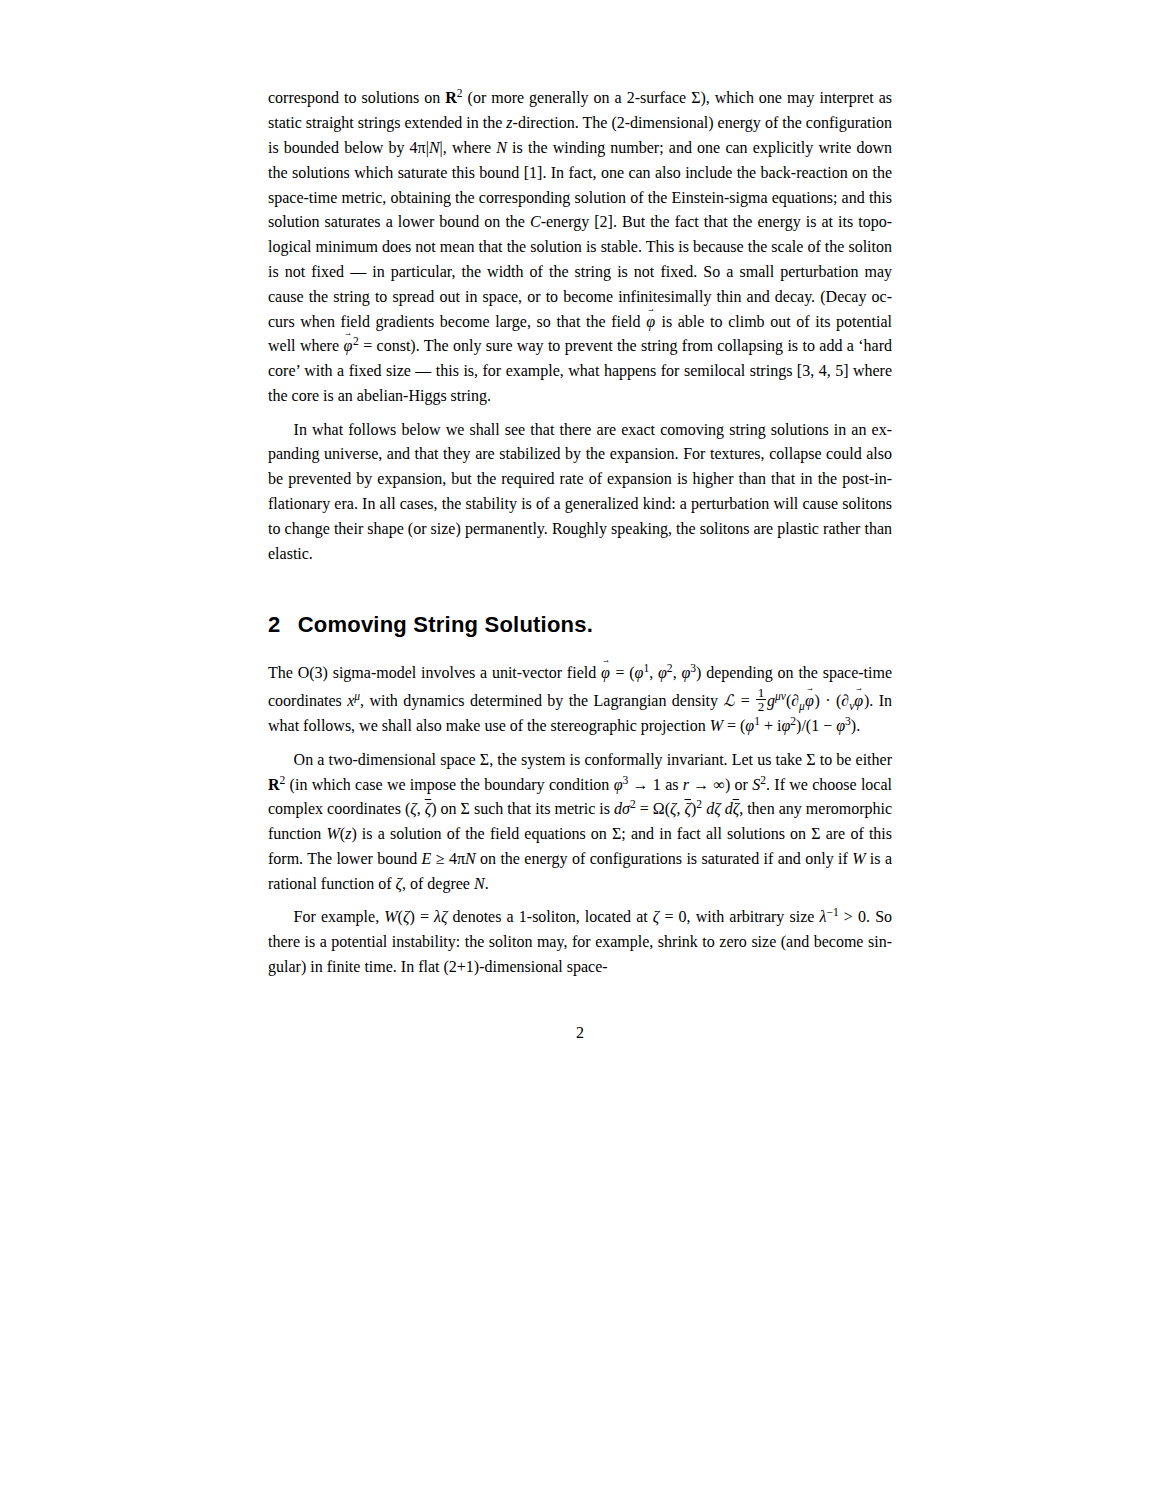correspond to solutions on R2 (or more generally on a 2-surface Σ), which one may interpret as static straight strings extended in the z-direction. The (2-dimensional) energy of the configuration is bounded below by 4π|N|, where N is the winding number; and one can explicitly write down the solutions which saturate this bound [1]. In fact, one can also include the back-reaction on the space-time metric, obtaining the corresponding solution of the Einstein-sigma equations; and this solution saturates a lower bound on the C-energy [2]. But the fact that the energy is at its topological minimum does not mean that the solution is stable. This is because the scale of the soliton is not fixed — in particular, the width of the string is not fixed. So a small perturbation may cause the string to spread out in space, or to become infinitesimally thin and decay. (Decay occurs when field gradients become large, so that the field φ is able to climb out of its potential well where φ2 = const). The only sure way to prevent the string from collapsing is to add a ‘hard core’ with a fixed size — this is, for example, what happens for semilocal strings [3, 4, 5] where the core is an abelian-Higgs string.
In what follows below we shall see that there are exact comoving string solutions in an expanding universe, and that they are stabilized by the expansion. For textures, collapse could also be prevented by expansion, but the required rate of expansion is higher than that in the post-inflationary era. In all cases, the stability is of a generalized kind: a perturbation will cause solitons to change their shape (or size) permanently. Roughly speaking, the solitons are plastic rather than elastic.
2 Comoving String Solutions.
The O(3) sigma-model involves a unit-vector field φ = (φ1, φ2, φ3) depending on the space-time coordinates xμ, with dynamics determined by the Lagrangian density ℒ = 12 gμν(∂μφ) · (∂νφ). In what follows, we shall also make use of the stereographic projection W = (φ1 + iφ2)/(1 − φ3).
On a two-dimensional space Σ, the system is conformally invariant. Let us take Σ to be either R2 (in which case we impose the boundary condition φ3 → 1 as r → ∞) or S2. If we choose local complex coordinates (ζ, ζ) on Σ such that its metric is dσ2 = Ω(ζ, ζ)2 dζ d ζ, then any meromorphic function W(z) is a solution of the field equations on Σ; and in fact all solutions on Σ are of this form. The lower bound E ≥ 4πN on the energy of configurations is saturated if and only if W is a rational function of ζ, of degree N.
For example, W(ζ) = λζ denotes a 1-soliton, located at ζ = 0, with arbitrary size λ−1 > 0. So there is a potential instability: the soliton may, for example, shrink to zero size (and become singular) in finite time. In flat (2+1)-dimensional space-
2